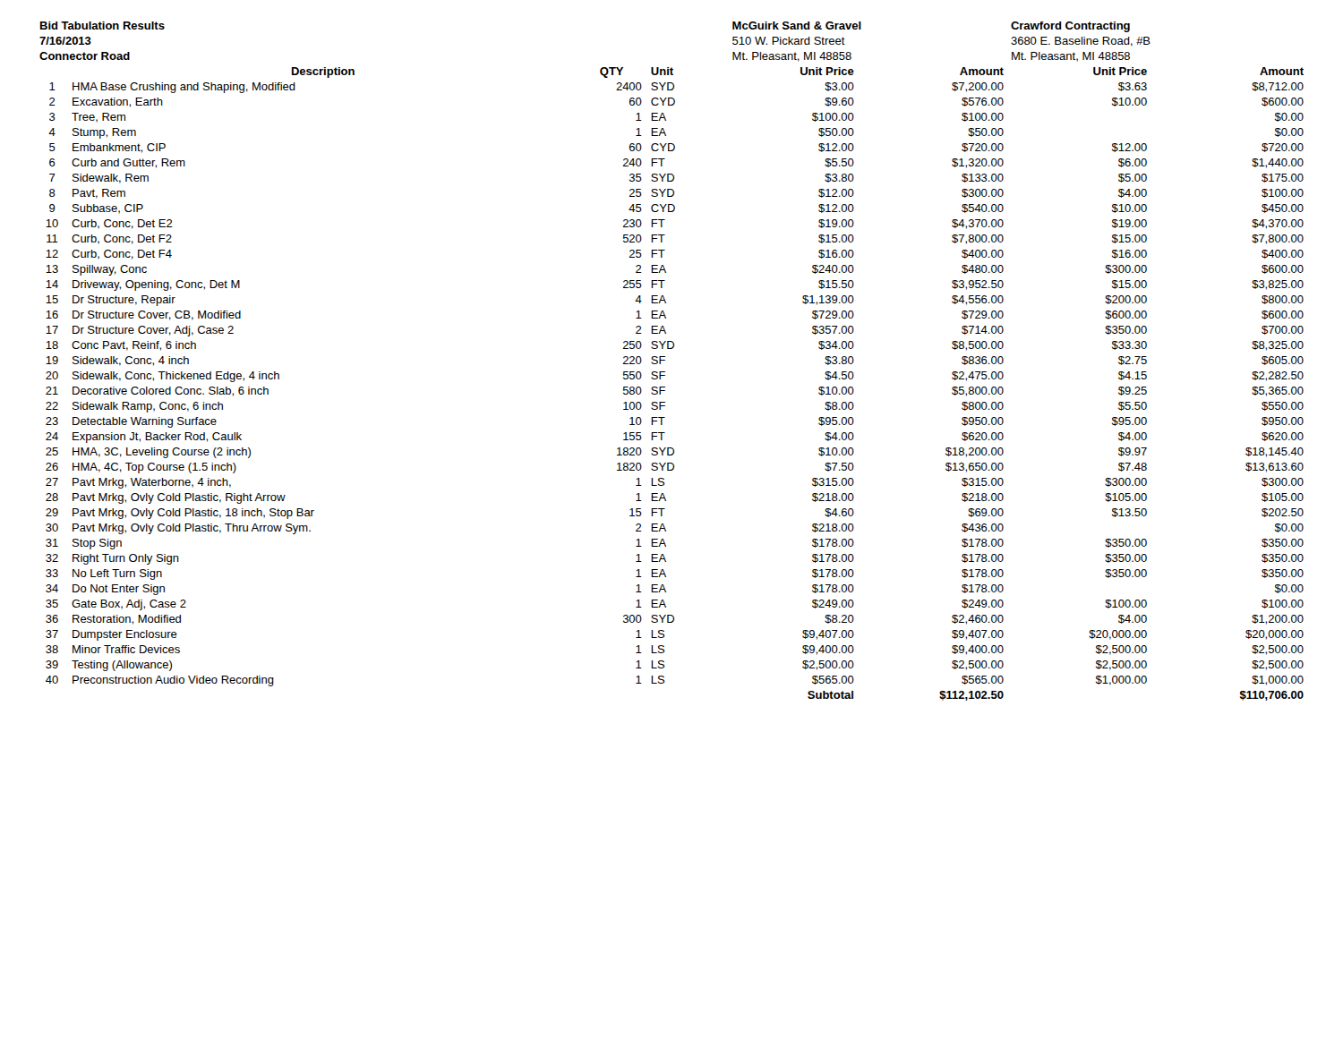| Bid Tabulation Results | | | McGuirk Sand & Gravel | Crawford Contracting |
| 7/16/2013 | | | 510 W. Pickard Street | 3680 E. Baseline Road, #B |
| Connector Road | | | Mt. Pleasant, MI 48858 | Mt. Pleasant, MI 48858 |
| | Description | QTY | Unit | | Unit Price | Amount | Unit Price | Amount |
| 1 | HMA Base Crushing and Shaping, Modified | 2400 | SYD | | $3.00 | $7,200.00 | $3.63 | $8,712.00 |
| 2 | Excavation, Earth | 60 | CYD | | $9.60 | $576.00 | $10.00 | $600.00 |
| 3 | Tree, Rem | 1 | EA | | $100.00 | $100.00 | | $0.00 |
| 4 | Stump, Rem | 1 | EA | | $50.00 | $50.00 | | $0.00 |
| 5 | Embankment, CIP | 60 | CYD | | $12.00 | $720.00 | $12.00 | $720.00 |
| 6 | Curb and Gutter, Rem | 240 | FT | | $5.50 | $1,320.00 | $6.00 | $1,440.00 |
| 7 | Sidewalk, Rem | 35 | SYD | | $3.80 | $133.00 | $5.00 | $175.00 |
| 8 | Pavt, Rem | 25 | SYD | | $12.00 | $300.00 | $4.00 | $100.00 |
| 9 | Subbase, CIP | 45 | CYD | | $12.00 | $540.00 | $10.00 | $450.00 |
| 10 | Curb, Conc, Det E2 | 230 | FT | | $19.00 | $4,370.00 | $19.00 | $4,370.00 |
| 11 | Curb, Conc, Det F2 | 520 | FT | | $15.00 | $7,800.00 | $15.00 | $7,800.00 |
| 12 | Curb, Conc, Det F4 | 25 | FT | | $16.00 | $400.00 | $16.00 | $400.00 |
| 13 | Spillway, Conc | 2 | EA | | $240.00 | $480.00 | $300.00 | $600.00 |
| 14 | Driveway, Opening, Conc, Det M | 255 | FT | | $15.50 | $3,952.50 | $15.00 | $3,825.00 |
| 15 | Dr Structure, Repair | 4 | EA | | $1,139.00 | $4,556.00 | $200.00 | $800.00 |
| 16 | Dr Structure Cover, CB, Modified | 1 | EA | | $729.00 | $729.00 | $600.00 | $600.00 |
| 17 | Dr Structure Cover, Adj, Case 2 | 2 | EA | | $357.00 | $714.00 | $350.00 | $700.00 |
| 18 | Conc Pavt, Reinf, 6 inch | 250 | SYD | | $34.00 | $8,500.00 | $33.30 | $8,325.00 |
| 19 | Sidewalk, Conc, 4 inch | 220 | SF | | $3.80 | $836.00 | $2.75 | $605.00 |
| 20 | Sidewalk, Conc, Thickened Edge, 4 inch | 550 | SF | | $4.50 | $2,475.00 | $4.15 | $2,282.50 |
| 21 | Decorative Colored Conc. Slab, 6 inch | 580 | SF | | $10.00 | $5,800.00 | $9.25 | $5,365.00 |
| 22 | Sidewalk Ramp, Conc, 6 inch | 100 | SF | | $8.00 | $800.00 | $5.50 | $550.00 |
| 23 | Detectable Warning Surface | 10 | FT | | $95.00 | $950.00 | $95.00 | $950.00 |
| 24 | Expansion Jt, Backer Rod, Caulk | 155 | FT | | $4.00 | $620.00 | $4.00 | $620.00 |
| 25 | HMA, 3C, Leveling Course (2 inch) | 1820 | SYD | | $10.00 | $18,200.00 | $9.97 | $18,145.40 |
| 26 | HMA, 4C, Top Course (1.5 inch) | 1820 | SYD | | $7.50 | $13,650.00 | $7.48 | $13,613.60 |
| 27 | Pavt Mrkg, Waterborne, 4 inch, | 1 | LS | | $315.00 | $315.00 | $300.00 | $300.00 |
| 28 | Pavt Mrkg, Ovly Cold Plastic, Right Arrow | 1 | EA | | $218.00 | $218.00 | $105.00 | $105.00 |
| 29 | Pavt Mrkg, Ovly Cold Plastic, 18 inch, Stop Bar | 15 | FT | | $4.60 | $69.00 | $13.50 | $202.50 |
| 30 | Pavt Mrkg, Ovly Cold Plastic, Thru Arrow Sym. | 2 | EA | | $218.00 | $436.00 | | $0.00 |
| 31 | Stop Sign | 1 | EA | | $178.00 | $178.00 | $350.00 | $350.00 |
| 32 | Right Turn Only Sign | 1 | EA | | $178.00 | $178.00 | $350.00 | $350.00 |
| 33 | No Left Turn Sign | 1 | EA | | $178.00 | $178.00 | $350.00 | $350.00 |
| 34 | Do Not Enter Sign | 1 | EA | | $178.00 | $178.00 | | $0.00 |
| 35 | Gate Box, Adj, Case 2 | 1 | EA | | $249.00 | $249.00 | $100.00 | $100.00 |
| 36 | Restoration, Modified | 300 | SYD | | $8.20 | $2,460.00 | $4.00 | $1,200.00 |
| 37 | Dumpster Enclosure | 1 | LS | | $9,407.00 | $9,407.00 | $20,000.00 | $20,000.00 |
| 38 | Minor Traffic Devices | 1 | LS | | $9,400.00 | $9,400.00 | $2,500.00 | $2,500.00 |
| 39 | Testing (Allowance) | 1 | LS | | $2,500.00 | $2,500.00 | $2,500.00 | $2,500.00 |
| 40 | Preconstruction Audio Video Recording | 1 | LS | | $565.00 | $565.00 | $1,000.00 | $1,000.00 |
| | | | | | Subtotal | $112,102.50 | | $110,706.00 |